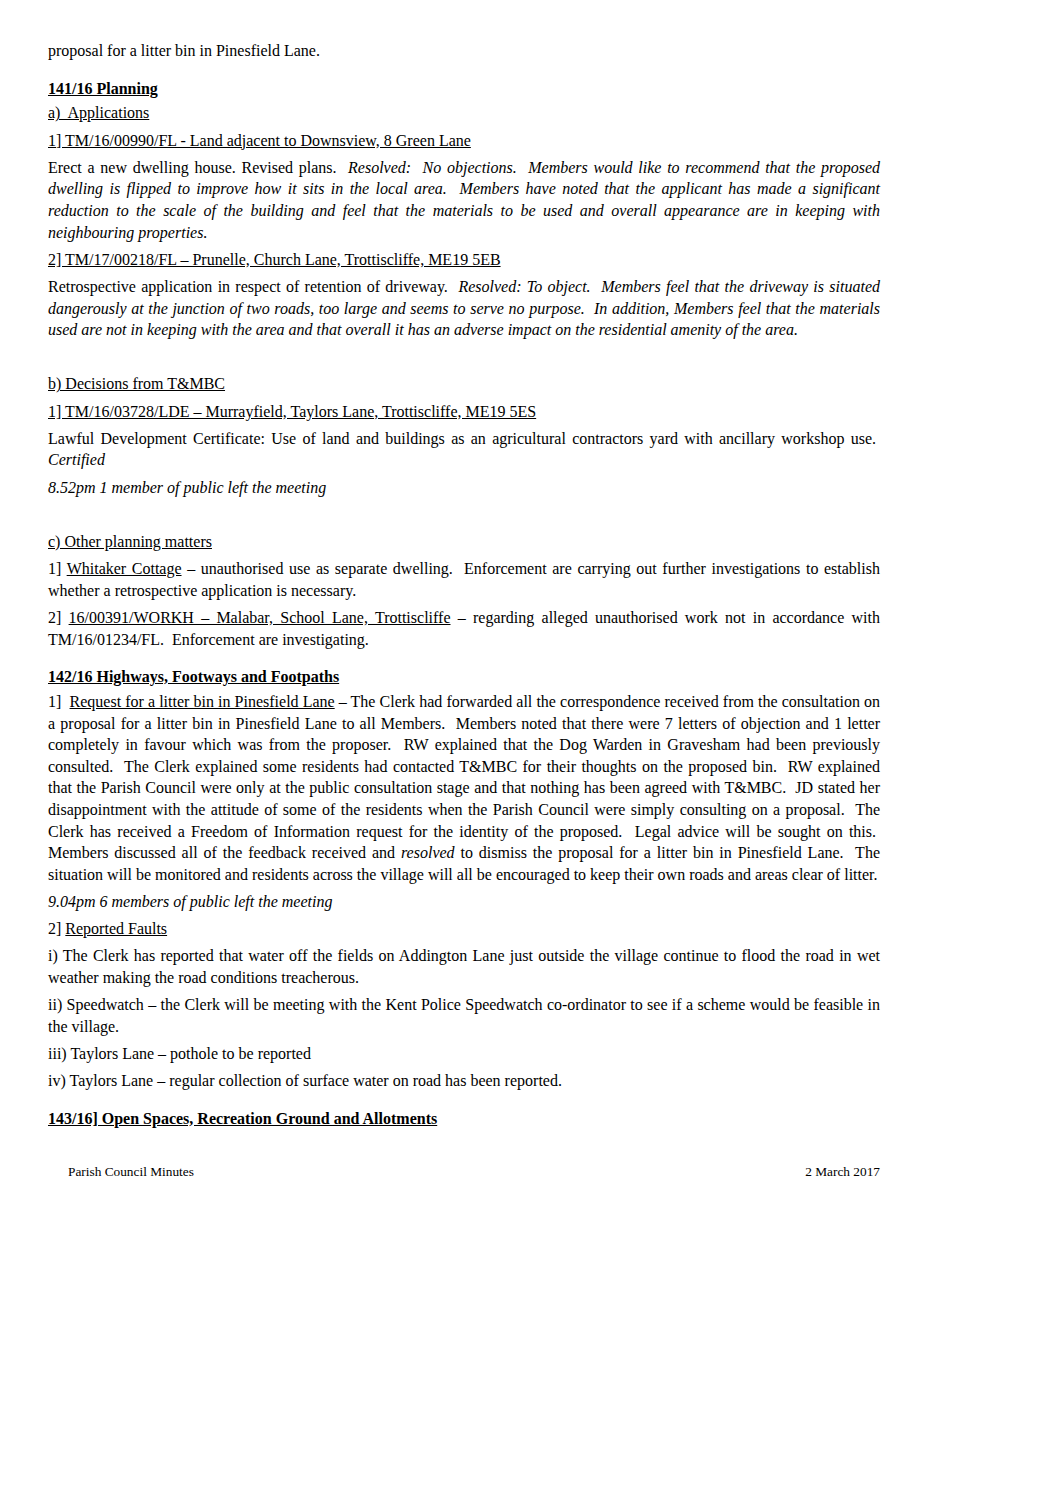proposal for a litter bin in Pinesfield Lane.
141/16 Planning
a) Applications
1] TM/16/00990/FL - Land adjacent to Downsview, 8 Green Lane
Erect a new dwelling house. Revised plans. Resolved: No objections. Members would like to recommend that the proposed dwelling is flipped to improve how it sits in the local area. Members have noted that the applicant has made a significant reduction to the scale of the building and feel that the materials to be used and overall appearance are in keeping with neighbouring properties.
2] TM/17/00218/FL – Prunelle, Church Lane, Trottiscliffe, ME19 5EB
Retrospective application in respect of retention of driveway. Resolved: To object. Members feel that the driveway is situated dangerously at the junction of two roads, too large and seems to serve no purpose. In addition, Members feel that the materials used are not in keeping with the area and that overall it has an adverse impact on the residential amenity of the area.
b) Decisions from T&MBC
1] TM/16/03728/LDE – Murrayfield, Taylors Lane, Trottiscliffe, ME19 5ES
Lawful Development Certificate: Use of land and buildings as an agricultural contractors yard with ancillary workshop use. Certified
8.52pm 1 member of public left the meeting
c) Other planning matters
1] Whitaker Cottage – unauthorised use as separate dwelling. Enforcement are carrying out further investigations to establish whether a retrospective application is necessary.
2] 16/00391/WORKH – Malabar, School Lane, Trottiscliffe – regarding alleged unauthorised work not in accordance with TM/16/01234/FL. Enforcement are investigating.
142/16 Highways, Footways and Footpaths
1] Request for a litter bin in Pinesfield Lane – The Clerk had forwarded all the correspondence received from the consultation on a proposal for a litter bin in Pinesfield Lane to all Members. Members noted that there were 7 letters of objection and 1 letter completely in favour which was from the proposer. RW explained that the Dog Warden in Gravesham had been previously consulted. The Clerk explained some residents had contacted T&MBC for their thoughts on the proposed bin. RW explained that the Parish Council were only at the public consultation stage and that nothing has been agreed with T&MBC. JD stated her disappointment with the attitude of some of the residents when the Parish Council were simply consulting on a proposal. The Clerk has received a Freedom of Information request for the identity of the proposed. Legal advice will be sought on this. Members discussed all of the feedback received and resolved to dismiss the proposal for a litter bin in Pinesfield Lane. The situation will be monitored and residents across the village will all be encouraged to keep their own roads and areas clear of litter.
9.04pm 6 members of public left the meeting
2] Reported Faults
i) The Clerk has reported that water off the fields on Addington Lane just outside the village continue to flood the road in wet weather making the road conditions treacherous.
ii) Speedwatch – the Clerk will be meeting with the Kent Police Speedwatch co-ordinator to see if a scheme would be feasible in the village.
iii) Taylors Lane – pothole to be reported
iv) Taylors Lane – regular collection of surface water on road has been reported.
143/16] Open Spaces, Recreation Ground and Allotments
Parish Council Minutes 2 March 2017